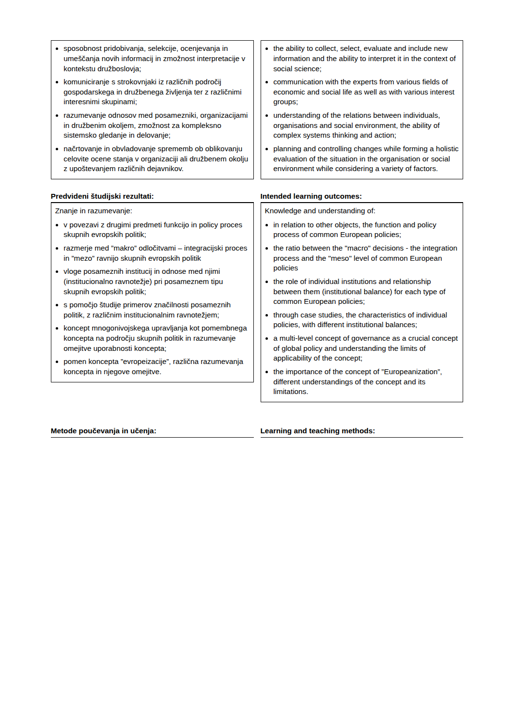| sposobnost pridobivanja, selekcije, ocenjevanja in umeščanja novih informacij in zmožnost interpretacije v kontekstu družboslovja; komuniciranje s strokovnjaki iz različnih področij gospodarskega in družbenega življenja ter z različnimi interesnimi skupinami; razumevanje odnosov med posamezniki, organizacijami in družbenim okoljem, zmožnost za kompleksno sistemsko gledanje in delovanje; načrtovanje in obvladovanje sprememb ob oblikovanju celovite ocene stanja v organizaciji ali družbenem okolju z upoštevanjem različnih dejavnikov. | the ability to collect, select, evaluate and include new information and the ability to interpret it in the context of social science; communication with the experts from various fields of economic and social life as well as with various interest groups; understanding of the relations between individuals, organisations and social environment, the ability of complex systems thinking and action; planning and controlling changes while forming a holistic evaluation of the situation in the organisation or social environment while considering a variety of factors. |
| Predvideni študijski rezultati: | Intended learning outcomes: |
| Znanje in razumevanje: v povezavi z drugimi predmeti funkcijo in policy proces skupnih evropskih politik; razmerje med ”makro” odločitvami – integracijski proces in ”mezo” ravnijo skupnih evropskih politik vloge posameznih institucij in odnose med njimi (institucionalno ravnotežje) pri posameznem tipu skupnih evropskih politik; s pomočjo študije primerov značilnosti posameznih politik, z različnim institucionalnim ravnotežjem; koncept mnogonivojskega upravljanja kot pomembnega koncepta na področju skupnih politik in razumevanje omejitve uporabnosti koncepta; pomen koncepta ”evropeizacije”, različna razumevanja koncepta in njegove omejitve. | Knowledge and understanding of: in relation to other objects, the function and policy process of common European policies; the ratio between the "macro" decisions - the integration process and the "meso" level of common European policies the role of individual institutions and relationship between them (institutional balance) for each type of common European policies; through case studies, the characteristics of individual policies, with different institutional balances; a multi-level concept of governance as a crucial concept of global policy and understanding the limits of applicability of the concept; the importance of the concept of ”Europeanization”, different understandings of the concept and its limitations. |
| Metode poučevanja in učenja: | Learning and teaching methods: |